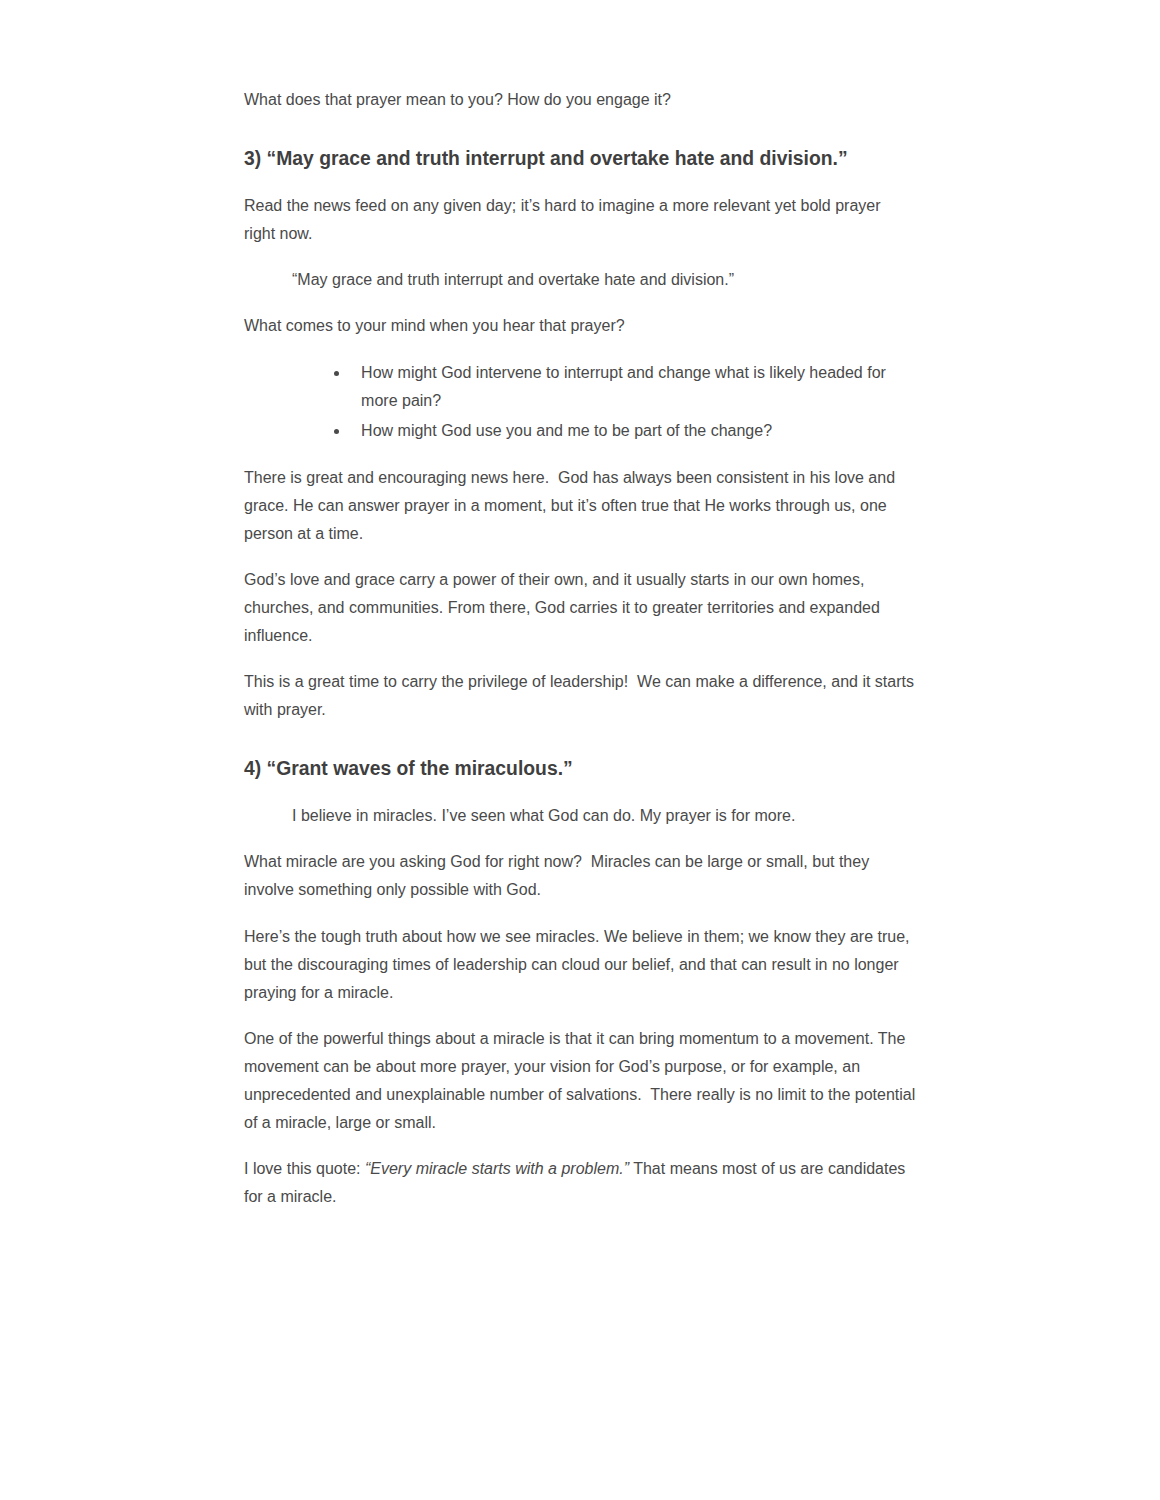What does that prayer mean to you? How do you engage it?
3) “May grace and truth interrupt and overtake hate and division.”
Read the news feed on any given day; it’s hard to imagine a more relevant yet bold prayer right now.
“May grace and truth interrupt and overtake hate and division.”
What comes to your mind when you hear that prayer?
How might God intervene to interrupt and change what is likely headed for more pain?
How might God use you and me to be part of the change?
There is great and encouraging news here. God has always been consistent in his love and grace. He can answer prayer in a moment, but it’s often true that He works through us, one person at a time.
God’s love and grace carry a power of their own, and it usually starts in our own homes, churches, and communities. From there, God carries it to greater territories and expanded influence.
This is a great time to carry the privilege of leadership! We can make a difference, and it starts with prayer.
4) “Grant waves of the miraculous.”
I believe in miracles. I’ve seen what God can do. My prayer is for more.
What miracle are you asking God for right now? Miracles can be large or small, but they involve something only possible with God.
Here’s the tough truth about how we see miracles. We believe in them; we know they are true, but the discouraging times of leadership can cloud our belief, and that can result in no longer praying for a miracle.
One of the powerful things about a miracle is that it can bring momentum to a movement. The movement can be about more prayer, your vision for God’s purpose, or for example, an unprecedented and unexplainable number of salvations. There really is no limit to the potential of a miracle, large or small.
I love this quote: “Every miracle starts with a problem.” That means most of us are candidates for a miracle.